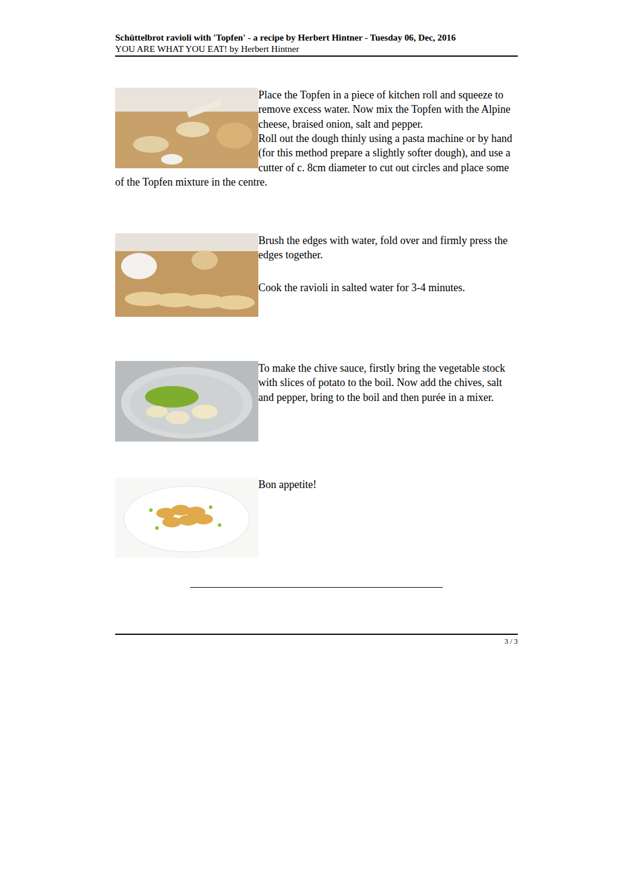Schüttelbrot ravioli with 'Topfen' - a recipe by Herbert Hintner - Tuesday 06, Dec, 2016
YOU ARE WHAT YOU EAT! by Herbert Hintner
Place the Topfen in a piece of kitchen roll and squeeze to remove excess water. Now mix the Topfen with the Alpine cheese, braised onion, salt and pepper.
Roll out the dough thinly using a pasta machine or by hand (for this method prepare a slightly softer dough), and use a cutter of c. 8cm diameter to cut out circles and place some of the Topfen mixture in the centre.
Brush the edges with water, fold over and firmly press the edges together.
Cook the ravioli in salted water for 3-4 minutes.
To make the chive sauce, firstly bring the vegetable stock with slices of potato to the boil. Now add the chives, salt and pepper, bring to the boil and then purée in a mixer.
Bon appetite!
_______________________________________________
3 / 3